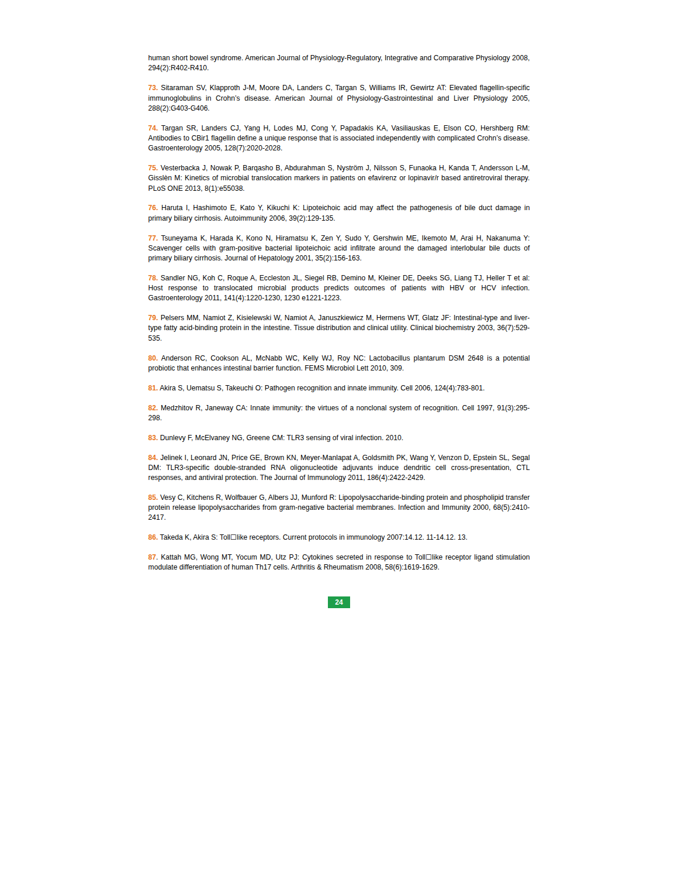human short bowel syndrome. American Journal of Physiology-Regulatory, Integrative and Comparative Physiology 2008, 294(2):R402-R410.
73. Sitaraman SV, Klapproth J-M, Moore DA, Landers C, Targan S, Williams IR, Gewirtz AT: Elevated flagellin-specific immunoglobulins in Crohn’s disease. American Journal of Physiology-Gastrointestinal and Liver Physiology 2005, 288(2):G403-G406.
74. Targan SR, Landers CJ, Yang H, Lodes MJ, Cong Y, Papadakis KA, Vasiliauskas E, Elson CO, Hershberg RM: Antibodies to CBir1 flagellin define a unique response that is associated independently with complicated Crohn’s disease. Gastroenterology 2005, 128(7):2020-2028.
75. Vesterbacka J, Nowak P, Barqasho B, Abdurahman S, Nyström J, Nilsson S, Funaoka H, Kanda T, Andersson L-M, Gisslèn M: Kinetics of microbial translocation markers in patients on efavirenz or lopinavir/r based antiretroviral therapy. PLoS ONE 2013, 8(1):e55038.
76. Haruta I, Hashimoto E, Kato Y, Kikuchi K: Lipoteichoic acid may affect the pathogenesis of bile duct damage in primary biliary cirrhosis. Autoimmunity 2006, 39(2):129-135.
77. Tsuneyama K, Harada K, Kono N, Hiramatsu K, Zen Y, Sudo Y, Gershwin ME, Ikemoto M, Arai H, Nakanuma Y: Scavenger cells with gram-positive bacterial lipoteichoic acid infiltrate around the damaged interlobular bile ducts of primary biliary cirrhosis. Journal of Hepatology 2001, 35(2):156-163.
78. Sandler NG, Koh C, Roque A, Eccleston JL, Siegel RB, Demino M, Kleiner DE, Deeks SG, Liang TJ, Heller T et al: Host response to translocated microbial products predicts outcomes of patients with HBV or HCV infection. Gastroenterology 2011, 141(4):1220-1230, 1230 e1221-1223.
79. Pelsers MM, Namiot Z, Kisielewski W, Namiot A, Januszkiewicz M, Hermens WT, Glatz JF: Intestinal-type and liver-type fatty acid-binding protein in the intestine. Tissue distribution and clinical utility. Clinical biochemistry 2003, 36(7):529-535.
80. Anderson RC, Cookson AL, McNabb WC, Kelly WJ, Roy NC: Lactobacillus plantarum DSM 2648 is a potential probiotic that enhances intestinal barrier function. FEMS Microbiol Lett 2010, 309.
81. Akira S, Uematsu S, Takeuchi O: Pathogen recognition and innate immunity. Cell 2006, 124(4):783-801.
82. Medzhitov R, Janeway CA: Innate immunity: the virtues of a nonclonal system of recognition. Cell 1997, 91(3):295-298.
83. Dunlevy F, McElvaney NG, Greene CM: TLR3 sensing of viral infection. 2010.
84. Jelinek I, Leonard JN, Price GE, Brown KN, Meyer-Manlapat A, Goldsmith PK, Wang Y, Venzon D, Epstein SL, Segal DM: TLR3-specific double-stranded RNA oligonucleotide adjuvants induce dendritic cell cross-presentation, CTL responses, and antiviral protection. The Journal of Immunology 2011, 186(4):2422-2429.
85. Vesy C, Kitchens R, Wolfbauer G, Albers JJ, Munford R: Lipopolysaccharide-binding protein and phospholipid transfer protein release lipopolysaccharides from gram-negative bacterial membranes. Infection and Immunity 2000, 68(5):2410-2417.
86. Takeda K, Akira S: Toll☐like receptors. Current protocols in immunology 2007:14.12. 11-14.12. 13.
87. Kattah MG, Wong MT, Yocum MD, Utz PJ: Cytokines secreted in response to Toll☐like receptor ligand stimulation modulate differentiation of human Th17 cells. Arthritis & Rheumatism 2008, 58(6):1619-1629.
24